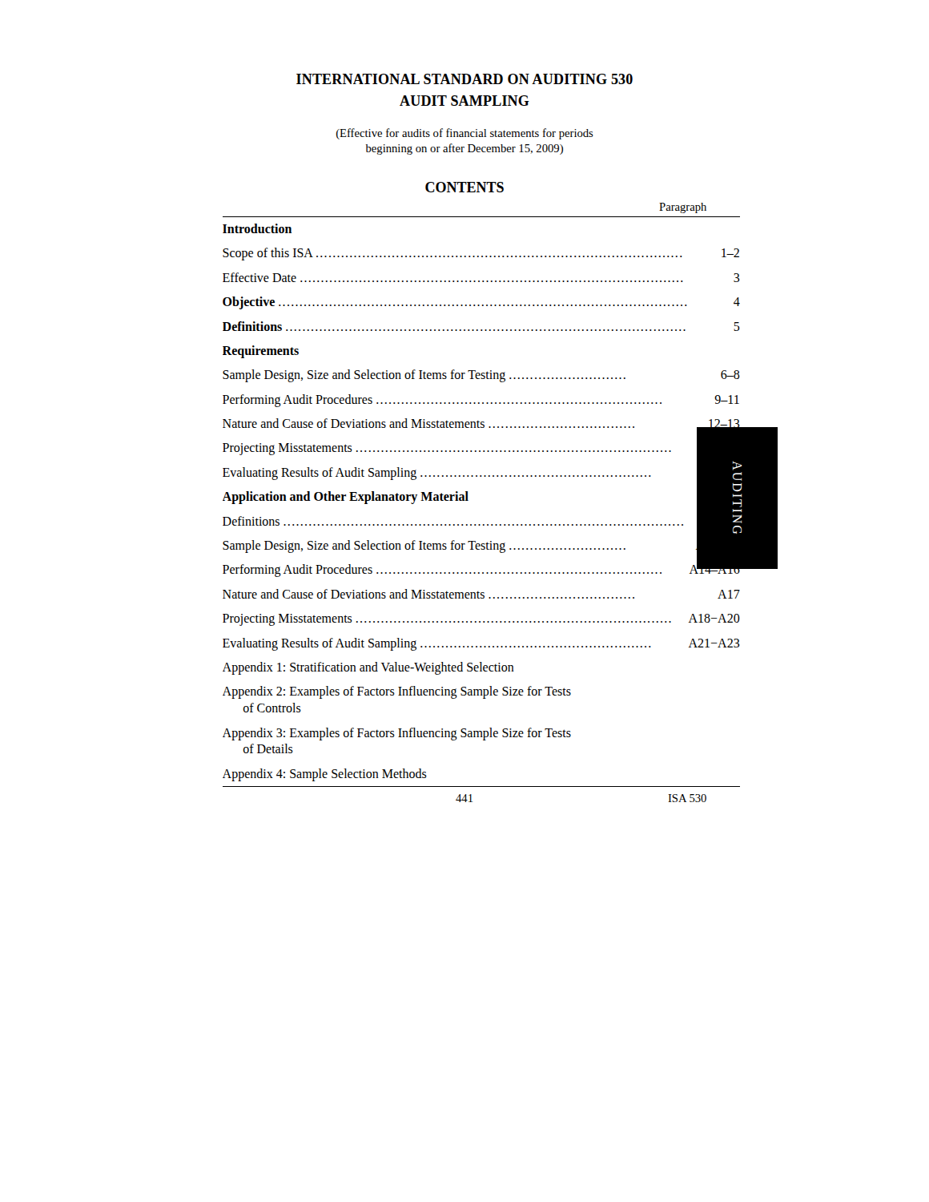INTERNATIONAL STANDARD ON AUDITING 530 AUDIT SAMPLING
(Effective for audits of financial statements for periods
beginning on or after December 15, 2009)
CONTENTS
Paragraph
| Introduction | |
| Scope of this ISA ....................................................................................... | 1–2 |
| Effective Date ........................................................................................... | 3 |
| Objective ................................................................................................. | 4 |
| Definitions ............................................................................................... | 5 |
| Requirements | |
| Sample Design, Size and Selection of Items for Testing ............................ | 6–8 |
| Performing Audit Procedures .................................................................... | 9–11 |
| Nature and Cause of Deviations and Misstatements ................................... | 12–13 |
| Projecting Misstatements ........................................................................... | 14 |
| Evaluating Results of Audit Sampling ....................................................... | 15 |
| Application and Other Explanatory Material | |
| Definitions ............................................................................................... | A1–A3 |
| Sample Design, Size and Selection of Items for Testing ............................ | A4–A13 |
| Performing Audit Procedures .................................................................... | A14–A16 |
| Nature and Cause of Deviations and Misstatements ................................... | A17 |
| Projecting Misstatements ........................................................................... | A18−A20 |
| Evaluating Results of Audit Sampling ....................................................... | A21−A23 |
| Appendix 1: Stratification and Value-Weighted Selection |
| Appendix 2: Examples of Factors Influencing Sample Size for Tests of Controls |
| Appendix 3: Examples of Factors Influencing Sample Size for Tests of Details |
| Appendix 4: Sample Selection Methods |
AUDITING
441
ISA 530